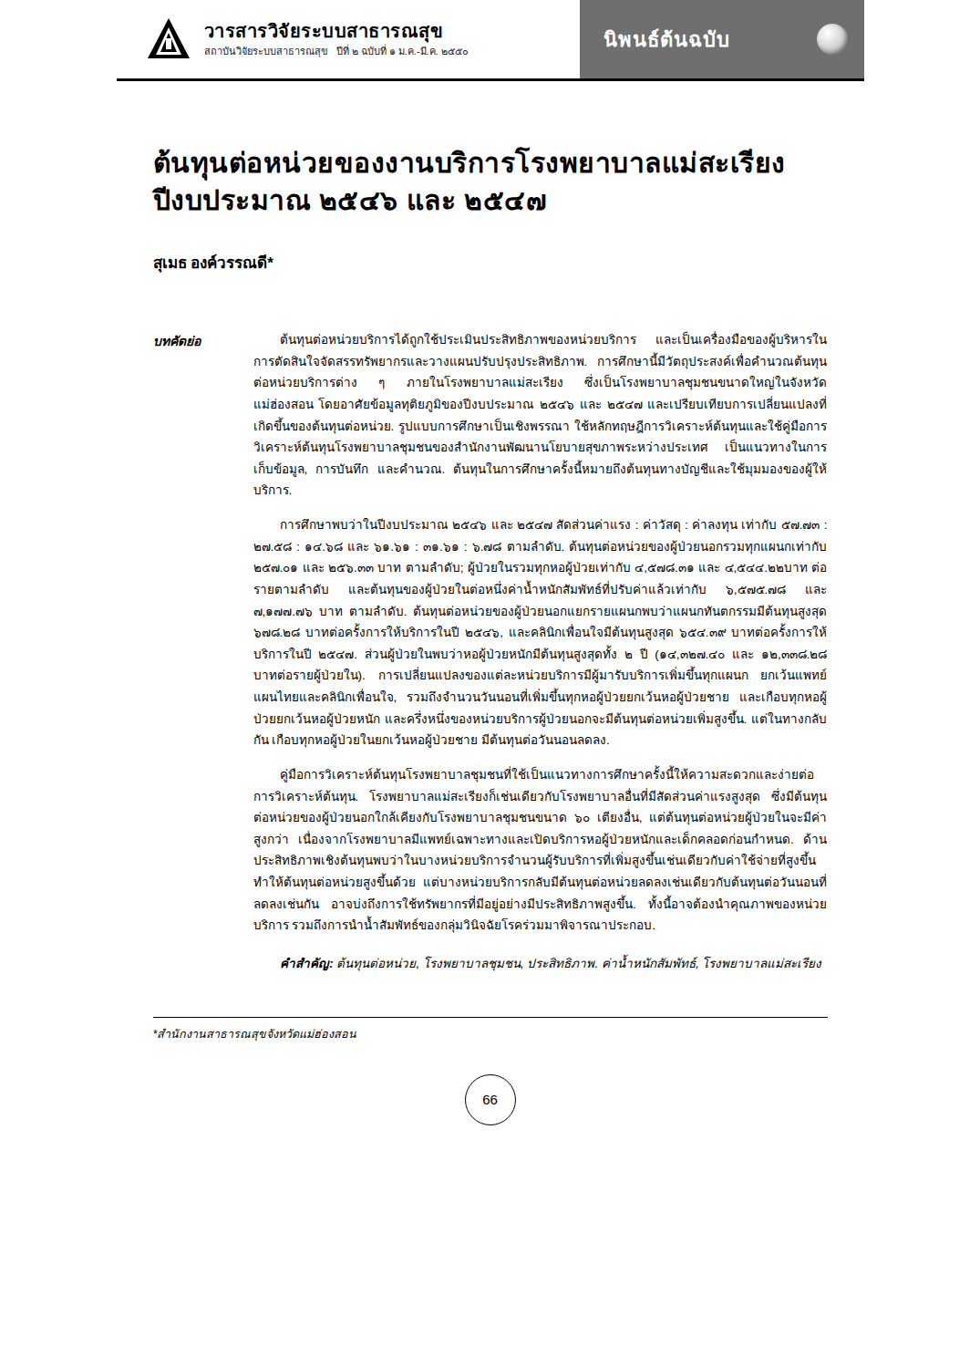วารสารวิจัยระบบสาธารณสุข
สถาบันวิจัยระบบสาธารณสุข ปีที่ ๒ ฉบับที่ ๑ ม.ค.-มี.ค. ๒๕๕๐
นิพนธ์ต้นฉบับ
ต้นทุนต่อหน่วยของงานบริการโรงพยาบาลแม่สะเรียง
ปีงบประมาณ ๒๕๔๖ และ ๒๕๔๗
สุเมธ องค์วรรณดี*
บทคัดย่อ
ต้นทุนต่อหน่วยบริการได้ถูกใช้ประเมินประสิทธิภาพของหน่วยบริการ และเป็นเครื่องมือของผู้บริหารในการตัดสินใจจัดสรรทรัพยากรและวางแผนปรับปรุงประสิทธิภาพ. การศึกษานี้มีวัตถุประสงค์เพื่อคำนวณต้นทุนต่อหน่วยบริการต่าง ๆ ภายในโรงพยาบาลแม่สะเรียง ซึ่งเป็นโรงพยาบาลชุมชนขนาดใหญ่ในจังหวัดแม่ฮ่องสอน โดยอาศัยข้อมูลทุติยภูมิของปีงบประมาณ ๒๕๔๖ และ ๒๕๔๗ และเปรียบเทียบการเปลี่ยนแปลงที่เกิดขึ้นของต้นทุนต่อหน่วย. รูปแบบการศึกษาเป็นเชิงพรรณา ใช้หลักทฤษฎีการวิเคราะห์ต้นทุนและใช้คู่มือการวิเคราะห์ต้นทุนโรงพยาบาลชุมชนของสำนักงานพัฒนานโยบายสุขภาพระหว่างประเทศ เป็นแนวทางในการเก็บข้อมูล, การบันทึก และคำนวณ. ต้นทุนในการศึกษาครั้งนี้หมายถึงต้นทุนทางบัญชีและใช้มุมมองของผู้ให้บริการ.
การศึกษาพบว่าในปีงบประมาณ ๒๕๔๖ และ ๒๕๔๗ สัดส่วนค่าแรง : ค่าวัสดุ : ค่าลงทุน เท่ากับ ๕๗.๗๓ : ๒๗.๕๘ : ๑๔.๖๘ และ ๖๑.๖๑ : ๓๑.๖๑ : ๖.๗๘ ตามลำดับ. ต้นทุนต่อหน่วยของผู้ป่วยนอกรวมทุกแผนกเท่ากับ ๒๕๗.๐๑ และ ๒๕๖.๓๓ บาท ตามลำดับ; ผู้ป่วยในรวมทุกหอผู้ป่วยเท่ากับ ๔,๕๗๘.๓๑ และ ๔,๕๔๔.๒๒บาท ต่อรายตามลำดับ และต้นทุนของผู้ป่วยในต่อหนึ่งค่าน้ำหนักสัมพัทธ์ที่ปรับค่าแล้วเท่ากับ ๖,๕๗๕.๗๘ และ ๗,๑๗๗.๗๖ บาท ตามลำดับ. ต้นทุนต่อหน่วยของผู้ป่วยนอกแยกรายแผนกพบว่าแผนกทันตกรรมมีต้นทุนสูงสุด ๖๗๘.๒๘ บาทต่อครั้งการให้บริการในปี ๒๕๔๖, และคลินิกเพื่อนใจมีต้นทุนสูงสุด ๖๕๔.๓๙ บาทต่อครั้งการให้บริการในปี ๒๕๔๗. ส่วนผู้ป่วยในพบว่าหอผู้ป่วยหนักมีต้นทุนสูงสุดทั้ง ๒ ปี (๑๔,๓๒๗.๔๐ และ ๑๒,๓๓๘.๒๘ บาทต่อรายผู้ป่วยใน). การเปลี่ยนแปลงของแต่ละหน่วยบริการมีผู้มารับบริการเพิ่มขึ้นทุกแผนก ยกเว้นแพทย์แผนไทยและคลินิกเพื่อนใจ, รวมถึงจำนวนวันนอนที่เพิ่มขึ้นทุกหอผู้ป่วยยกเว้นหอผู้ป่วยชาย และเกือบทุกหอผู้ป่วยยกเว้นหอผู้ป่วยหนัก และครึ่งหนึ่งของหน่วยบริการผู้ป่วยนอกจะมีต้นทุนต่อหน่วยเพิ่มสูงขึ้น. แต่ในทางกลับกัน เกือบทุกหอผู้ป่วยในยกเว้นหอผู้ป่วยชาย มีต้นทุนต่อวันนอนลดลง.
คู่มือการวิเคราะห์ต้นทุนโรงพยาบาลชุมชนที่ใช้เป็นแนวทางการศึกษาครั้งนี้ให้ความสะดวกและง่ายต่อการวิเคราะห์ต้นทุน. โรงพยาบาลแม่สะเรียงก็เช่นเดียวกับโรงพยาบาลอื่นที่มีสัดส่วนค่าแรงสูงสุด ซึ่งมีต้นทุนต่อหน่วยของผู้ป่วยนอกใกล้เคียงกับโรงพยาบาลชุมชนขนาด ๖๐ เตียงอื่น, แต่ต้นทุนต่อหน่วยผู้ป่วยในจะมีค่าสูงกว่า เนื่องจากโรงพยาบาลมีแพทย์เฉพาะทางและเปิดบริการหอผู้ป่วยหนักและเด็กคลอดก่อนกำหนด. ด้านประสิทธิภาพเชิงต้นทุนพบว่าในบางหน่วยบริการจำนวนผู้รับบริการที่เพิ่มสูงขึ้นเช่นเดียวกับค่าใช้จ่ายที่สูงขึ้น ทำให้ต้นทุนต่อหน่วยสูงขึ้นด้วย แต่บางหน่วยบริการกลับมีต้นทุนต่อหน่วยลดลงเช่นเดียวกับต้นทุนต่อวันนอนที่ลดลงเช่นกัน อาจบ่งถึงการใช้ทรัพยากรที่มีอยู่อย่างมีประสิทธิภาพสูงขึ้น. ทั้งนี้อาจต้องนำคุณภาพของหน่วยบริการ รวมถึงการนำน้ำสัมพัทธ์ของกลุ่มวินิจฉัยโรคร่วมมาพิจารณาประกอบ.
คำสำคัญ: ต้นทุนต่อหน่วย, โรงพยาบาลชุมชน, ประสิทธิภาพ. ค่าน้ำหนักสัมพัทธ์, โรงพยาบาลแม่สะเรียง
*สำนักงานสาธารณสุขจังหวัดแม่ฮ่องสอน
66